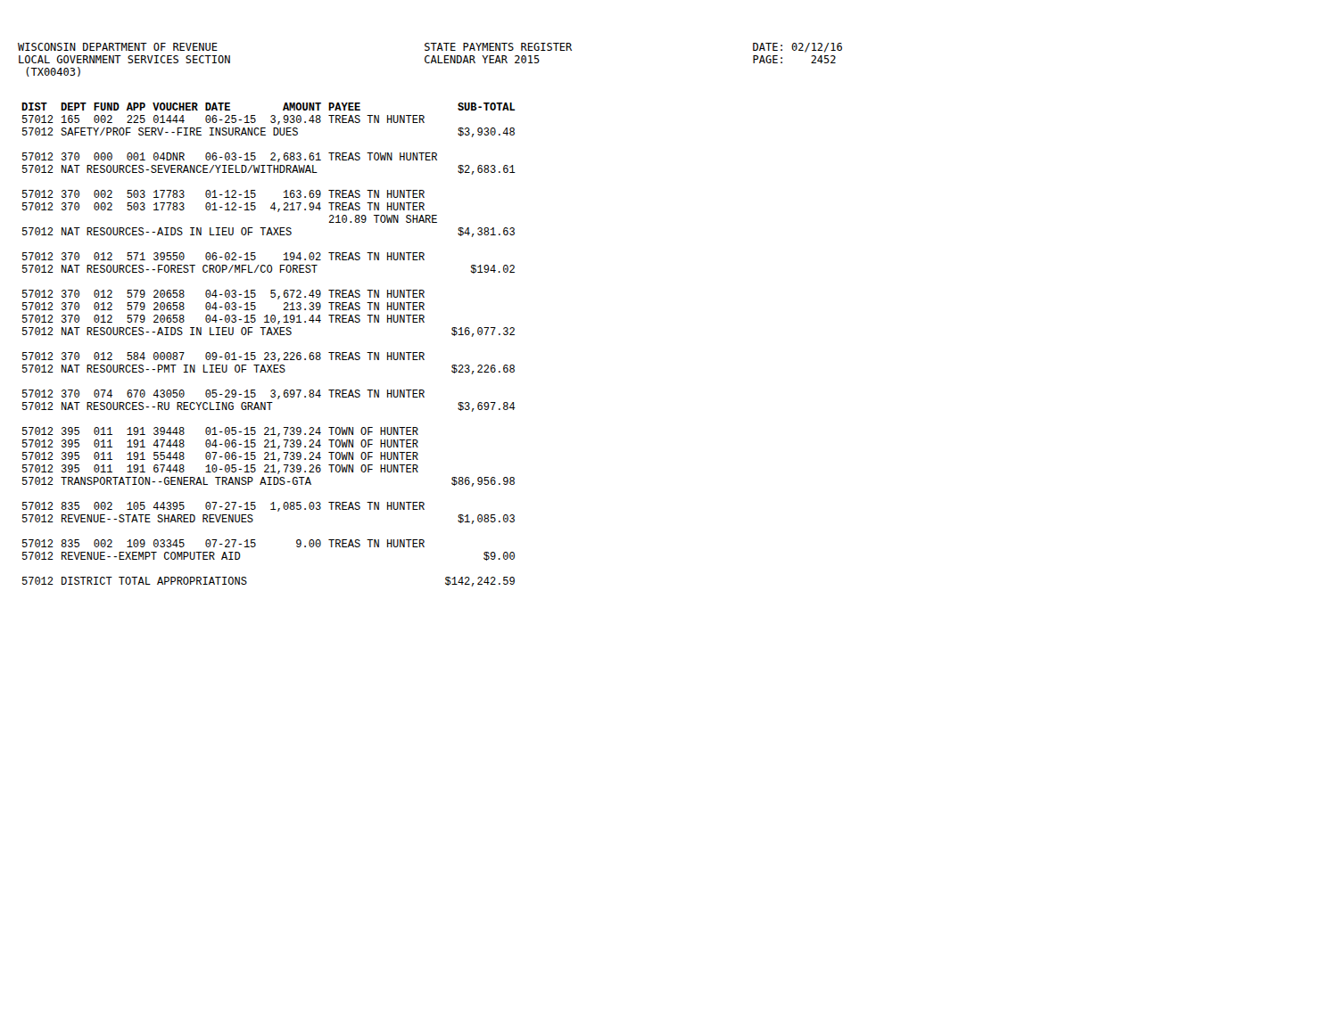WISCONSIN DEPARTMENT OF REVENUE                                STATE PAYMENTS REGISTER                            DATE: 02/12/16
LOCAL GOVERNMENT SERVICES SECTION                              CALENDAR YEAR 2015                                 PAGE:    2452
 (TX00403)
| DIST | DEPT | FUND | APP | VOUCHER | DATE | AMOUNT | PAYEE | SUB-TOTAL |
| --- | --- | --- | --- | --- | --- | --- | --- | --- |
| 57012 | 165 | 002 | 225 | 01444 | 06-25-15 | 3,930.48 | TREAS TN HUNTER | |
| 57012 | SAFETY/PROF SERV--FIRE INSURANCE DUES | | $3,930.48 |
| 57012 | 370 | 000 | 001 | 04DNR | 06-03-15 | 2,683.61 | TREAS TOWN HUNTER | |
| 57012 | NAT RESOURCES-SEVERANCE/YIELD/WITHDRAWAL | | $2,683.61 |
| 57012 | 370 | 002 | 503 | 17783 | 01-12-15 | 163.69 | TREAS TN HUNTER | |
| 57012 | 370 | 002 | 503 | 17783 | 01-12-15 | 4,217.94 | TREAS TN HUNTER | |
| | 210.89 TOWN SHARE | |
| 57012 | NAT RESOURCES--AIDS IN LIEU OF TAXES | | $4,381.63 |
| 57012 | 370 | 012 | 571 | 39550 | 06-02-15 | 194.02 | TREAS TN HUNTER | |
| 57012 | NAT RESOURCES--FOREST CROP/MFL/CO FOREST | | $194.02 |
| 57012 | 370 | 012 | 579 | 20658 | 04-03-15 | 5,672.49 | TREAS TN HUNTER | |
| 57012 | 370 | 012 | 579 | 20658 | 04-03-15 | 213.39 | TREAS TN HUNTER | |
| 57012 | 370 | 012 | 579 | 20658 | 04-03-15 | 10,191.44 | TREAS TN HUNTER | |
| 57012 | NAT RESOURCES--AIDS IN LIEU OF TAXES | | $16,077.32 |
| 57012 | 370 | 012 | 584 | 00087 | 09-01-15 | 23,226.68 | TREAS TN HUNTER | |
| 57012 | NAT RESOURCES--PMT IN LIEU OF TAXES | | $23,226.68 |
| 57012 | 370 | 074 | 670 | 43050 | 05-29-15 | 3,697.84 | TREAS TN HUNTER | |
| 57012 | NAT RESOURCES--RU RECYCLING GRANT | | $3,697.84 |
| 57012 | 395 | 011 | 191 | 39448 | 01-05-15 | 21,739.24 | TOWN OF HUNTER | |
| 57012 | 395 | 011 | 191 | 47448 | 04-06-15 | 21,739.24 | TOWN OF HUNTER | |
| 57012 | 395 | 011 | 191 | 55448 | 07-06-15 | 21,739.24 | TOWN OF HUNTER | |
| 57012 | 395 | 011 | 191 | 67448 | 10-05-15 | 21,739.26 | TOWN OF HUNTER | |
| 57012 | TRANSPORTATION--GENERAL TRANSP AIDS-GTA | | $86,956.98 |
| 57012 | 835 | 002 | 105 | 44395 | 07-27-15 | 1,085.03 | TREAS TN HUNTER | |
| 57012 | REVENUE--STATE SHARED REVENUES | | $1,085.03 |
| 57012 | 835 | 002 | 109 | 03345 | 07-27-15 | 9.00 | TREAS TN HUNTER | |
| 57012 | REVENUE--EXEMPT COMPUTER AID | | $9.00 |
| 57012 | DISTRICT TOTAL APPROPRIATIONS | | $142,242.59 |